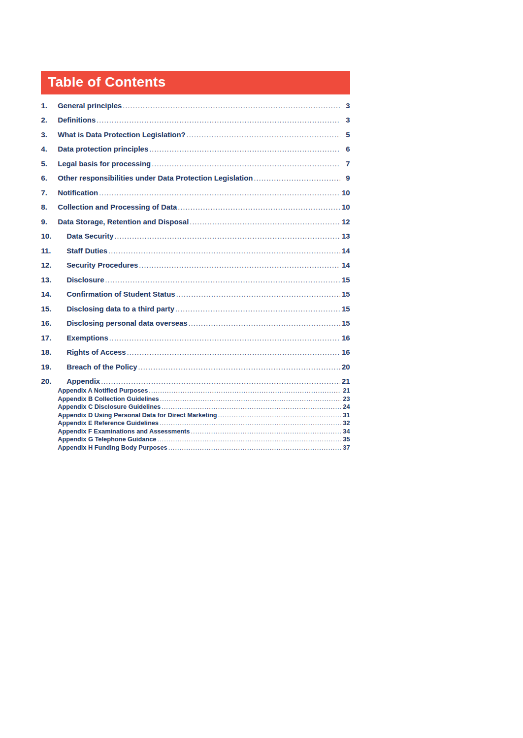Table of Contents
1. General principles .................................................................................................. 3
2. Definitions ............................................................................................................... 3
3. What is Data Protection Legislation? ................................................................................. 5
4. Data protection principles ......................................................................................... 6
5. Legal basis for processing ......................................................................................... 7
6. Other responsibilities under Data Protection Legislation ..................................................... 9
7. Notification ............................................................................................................. 10
8. Collection and Processing of Data .................................................................................... 10
9. Data Storage, Retention and Disposal ............................................................................ 12
10. Data Security ......................................................................................................... 13
11. Staff Duties ........................................................................................................... 14
12. Security Procedures ............................................................................................. 14
13. Disclosure ............................................................................................................. 15
14. Confirmation of Student Status ............................................................................. 15
15. Disclosing data to a third party ............................................................................. 15
16. Disclosing personal data overseas ..................................................................... 15
17. Exemptions .......................................................................................................... 16
18. Rights of Access ................................................................................................... 16
19. Breach of the Policy ............................................................................................. 20
20. Appendix ............................................................................................................... 21
Appendix A Notified Purposes ......................................................................................... 21
Appendix B Collection Guidelines ................................................................................... 23
Appendix C Disclosure Guidelines ................................................................................. 24
Appendix D Using Personal Data for Direct Marketing ......................................................... 31
Appendix E Reference Guidelines ................................................................................... 32
Appendix F Examinations and Assessments ..................................................................... 34
Appendix G Telephone Guidance ................................................................................... 35
Appendix H Funding Body Purposes ............................................................................. 37